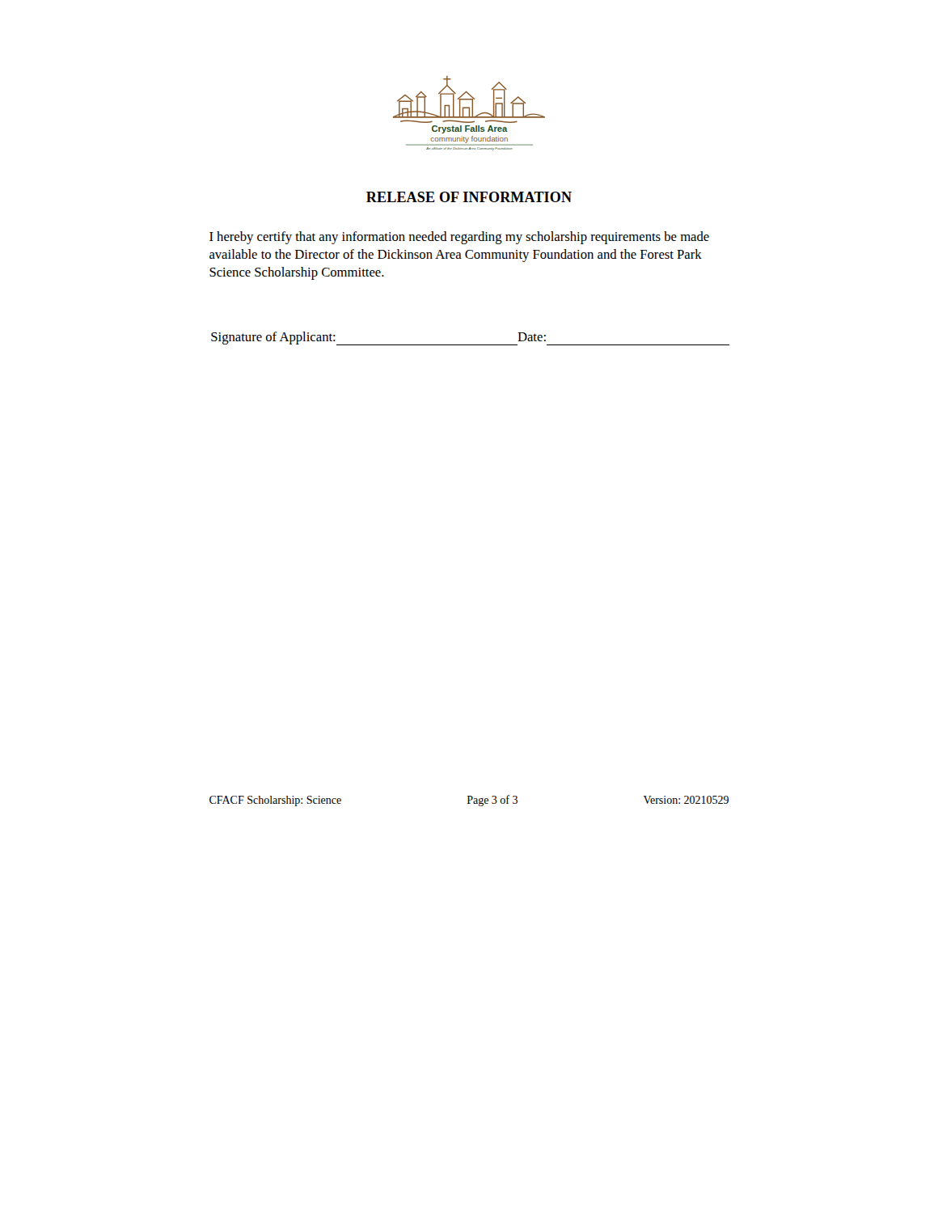Crystal Falls Area community foundation An affiliate of the Dickinson Area Community Foundation
RELEASE OF INFORMATION
I hereby certify that any information needed regarding my scholarship requirements be made available to the Director of the Dickinson Area Community Foundation and the Forest Park Science Scholarship Committee.
Signature of Applicant: Date:
CFACF Scholarship: Science Page 3 of 3 Version: 20210529